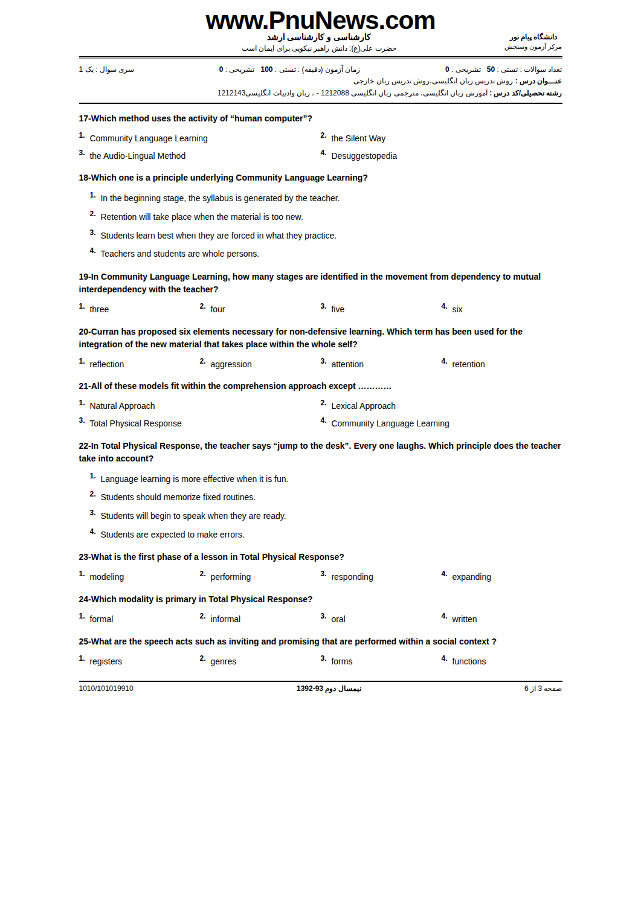www.PnuNews.com
دانشگاه پیام نور
مرکز آزمون وسنجش
کارشناسی و کارشناسی ارشد
حضرت علی(ع): دانش راهبر نیکویی برای ایمان است
تعداد سوالات : تستی : 50 تشریحی : 0
زمان آزمون (دقیقه) : تستی : 100 تشریحی : 0
سری سوال : یک 1
عنـــوان درس : روش تدریس زبان انگلیسی،روش تدریس زبان خارجی
رشته تحصیلی/کد درس : آموزش زبان انگلیسی، مترجمی زبان انگلیسی 1212088 - ، زبان وادبیات انگلیسی1212143
17-Which method uses the activity of “human computer”?
1. Community Language Learning
2. the Silent Way
3. the Audio-Lingual Method
4. Desuggestopedia
18-Which one is a principle underlying Community Language Learning?
1. In the beginning stage, the syllabus is generated by the teacher.
2. Retention will take place when the material is too new.
3. Students learn best when they are forced in what they practice.
4. Teachers and students are whole persons.
19-In Community Language Learning, how many stages are identified in the movement from dependency to mutual interdependency with the teacher?
1. three
2. four
3. five
4. six
20-Curran has proposed six elements necessary for non-defensive learning. Which term has been used for the integration of the new material that takes place within the whole self?
1. reflection
2. aggression
3. attention
4. retention
21-All of these models fit within the comprehension approach except …………
1. Natural Approach
2. Lexical Approach
3. Total Physical Response
4. Community Language Learning
22-In Total Physical Response, the teacher says “jump to the desk”. Every one laughs. Which principle does the teacher take into account?
1. Language learning is more effective when it is fun.
2. Students should memorize fixed routines.
3. Students will begin to speak when they are ready.
4. Students are expected to make errors.
23-What is the first phase of a lesson in Total Physical Response?
1. modeling
2. performing
3. responding
4. expanding
24-Which modality is primary in Total Physical Response?
1. formal
2. informal
3. oral
4. written
25-What are the speech acts such as inviting and promising that are performed within a social context ?
1. registers
2. genres
3. forms
4. functions
صفحه 3 از 6
نیمسال دوم 93-1392
1010/101019910